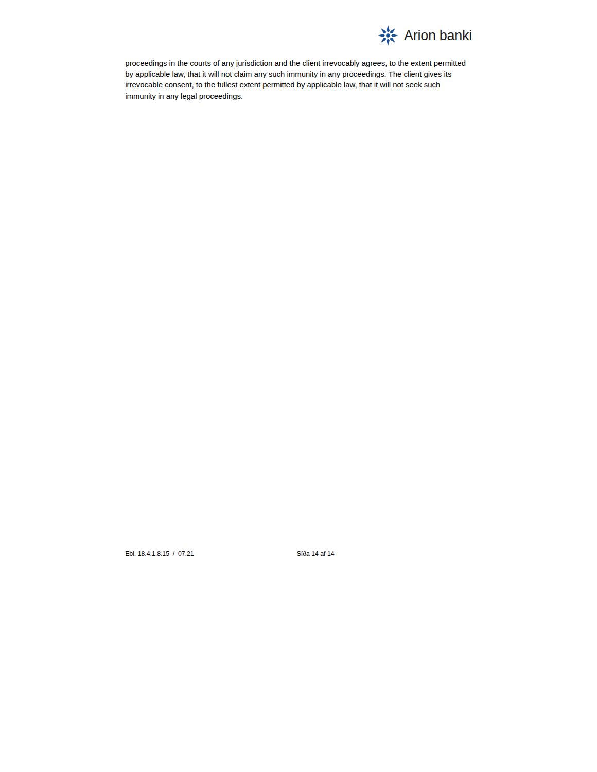Arion banki
proceedings in the courts of any jurisdiction and the client irrevocably agrees, to the extent permitted by applicable law, that it will not claim any such immunity in any proceedings. The client gives its irrevocable consent, to the fullest extent permitted by applicable law, that it will not seek such immunity in any legal proceedings.
Ebl. 18.4.1.8.15 / 07.21
Síða 14 af 14